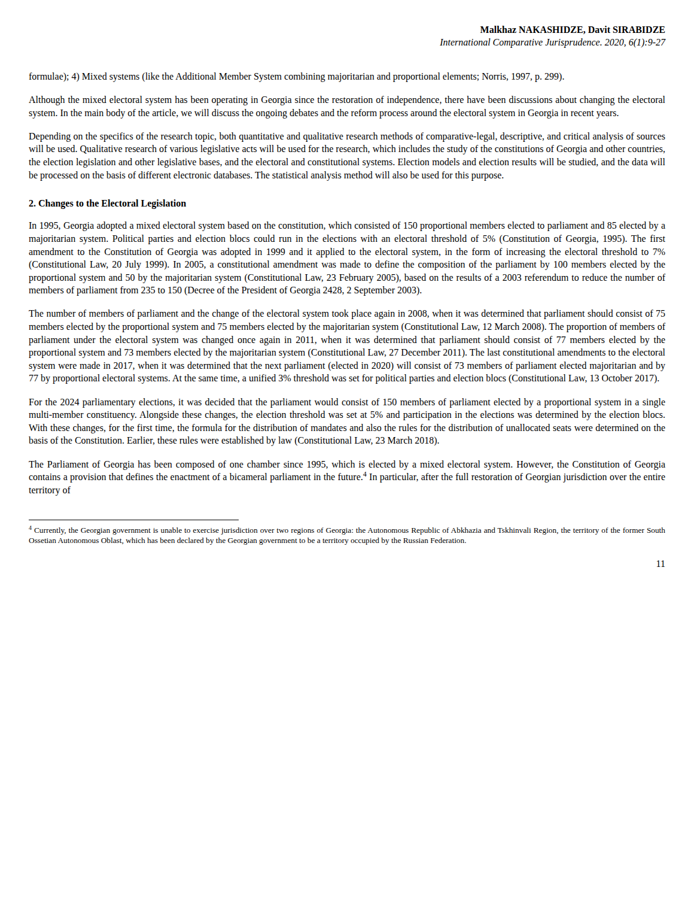Malkhaz NAKASHIDZE, Davit SIRABIDZE
International Comparative Jurisprudence. 2020, 6(1):9-27
formulae); 4) Mixed systems (like the Additional Member System combining majoritarian and proportional elements; Norris, 1997, p. 299).
Although the mixed electoral system has been operating in Georgia since the restoration of independence, there have been discussions about changing the electoral system. In the main body of the article, we will discuss the ongoing debates and the reform process around the electoral system in Georgia in recent years.
Depending on the specifics of the research topic, both quantitative and qualitative research methods of comparative-legal, descriptive, and critical analysis of sources will be used. Qualitative research of various legislative acts will be used for the research, which includes the study of the constitutions of Georgia and other countries, the election legislation and other legislative bases, and the electoral and constitutional systems. Election models and election results will be studied, and the data will be processed on the basis of different electronic databases. The statistical analysis method will also be used for this purpose.
2. Changes to the Electoral Legislation
In 1995, Georgia adopted a mixed electoral system based on the constitution, which consisted of 150 proportional members elected to parliament and 85 elected by a majoritarian system. Political parties and election blocs could run in the elections with an electoral threshold of 5% (Constitution of Georgia, 1995). The first amendment to the Constitution of Georgia was adopted in 1999 and it applied to the electoral system, in the form of increasing the electoral threshold to 7% (Constitutional Law, 20 July 1999). In 2005, a constitutional amendment was made to define the composition of the parliament by 100 members elected by the proportional system and 50 by the majoritarian system (Constitutional Law, 23 February 2005), based on the results of a 2003 referendum to reduce the number of members of parliament from 235 to 150 (Decree of the President of Georgia 2428, 2 September 2003).
The number of members of parliament and the change of the electoral system took place again in 2008, when it was determined that parliament should consist of 75 members elected by the proportional system and 75 members elected by the majoritarian system (Constitutional Law, 12 March 2008). The proportion of members of parliament under the electoral system was changed once again in 2011, when it was determined that parliament should consist of 77 members elected by the proportional system and 73 members elected by the majoritarian system (Constitutional Law, 27 December 2011). The last constitutional amendments to the electoral system were made in 2017, when it was determined that the next parliament (elected in 2020) will consist of 73 members of parliament elected majoritarian and by 77 by proportional electoral systems. At the same time, a unified 3% threshold was set for political parties and election blocs (Constitutional Law, 13 October 2017).
For the 2024 parliamentary elections, it was decided that the parliament would consist of 150 members of parliament elected by a proportional system in a single multi-member constituency. Alongside these changes, the election threshold was set at 5% and participation in the elections was determined by the election blocs. With these changes, for the first time, the formula for the distribution of mandates and also the rules for the distribution of unallocated seats were determined on the basis of the Constitution. Earlier, these rules were established by law (Constitutional Law, 23 March 2018).
The Parliament of Georgia has been composed of one chamber since 1995, which is elected by a mixed electoral system. However, the Constitution of Georgia contains a provision that defines the enactment of a bicameral parliament in the future.4 In particular, after the full restoration of Georgian jurisdiction over the entire territory of
4 Currently, the Georgian government is unable to exercise jurisdiction over two regions of Georgia: the Autonomous Republic of Abkhazia and Tskhinvali Region, the territory of the former South Ossetian Autonomous Oblast, which has been declared by the Georgian government to be a territory occupied by the Russian Federation.
11